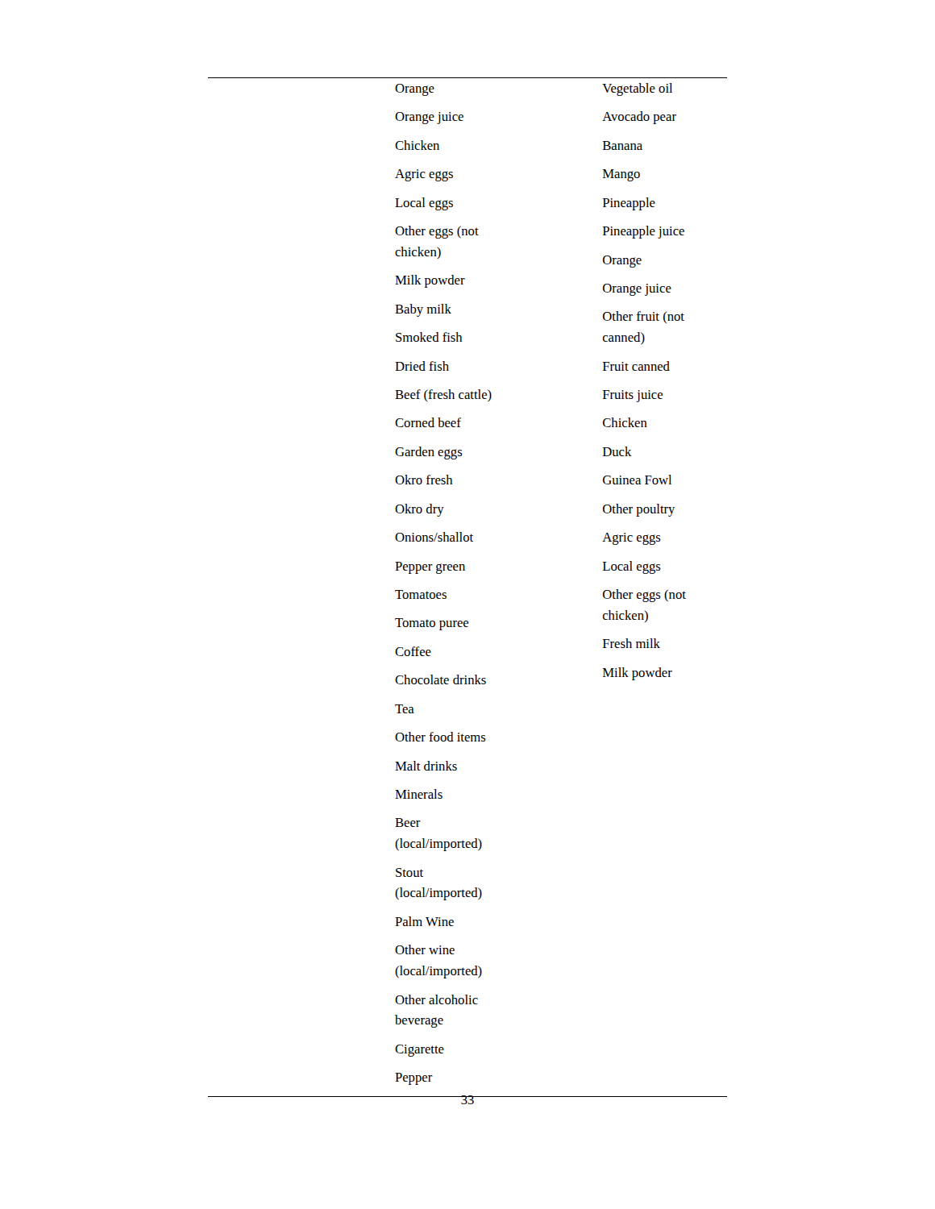| | Orange Orange juice Chicken Agric eggs Local eggs Other eggs (not chicken) Milk powder Baby milk Smoked fish Dried fish Beef (fresh cattle) Corned beef Garden eggs Okro fresh Okro dry Onions/shallot Pepper green Tomatoes Tomato puree Coffee Chocolate drinks Tea Other food items Malt drinks Minerals Beer (local/imported) Stout (local/imported) Palm Wine Other wine (local/imported) Other alcoholic beverage Cigarette Pepper | Vegetable oil Avocado pear Banana Mango Pineapple Pineapple juice Orange Orange juice Other fruit (not canned) Fruit canned Fruits juice Chicken Duck Guinea Fowl Other poultry Agric eggs Local eggs Other eggs (not chicken) Fresh milk Milk powder |
33